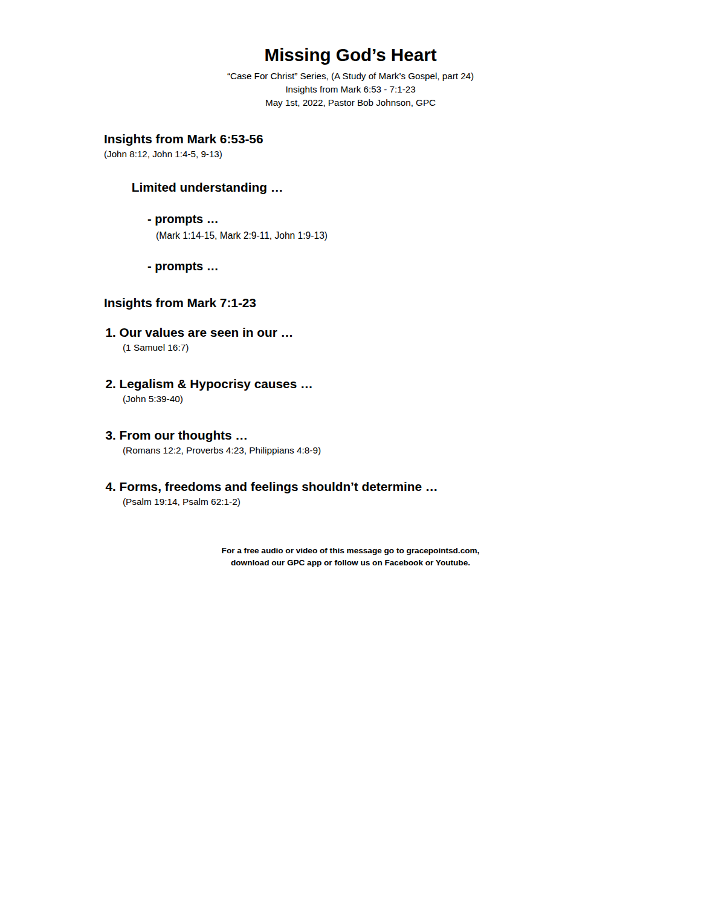Missing God’s Heart
“Case For Christ” Series, (A Study of Mark’s Gospel, part 24)
Insights from Mark 6:53 - 7:1-23
May 1st, 2022, Pastor Bob Johnson, GPC
Insights from Mark 6:53-56
(John 8:12, John 1:4-5, 9-13)
Limited understanding …
- prompts …
(Mark 1:14-15, Mark 2:9-11, John 1:9-13)
- prompts …
Insights from Mark 7:1-23
Our values are seen in our …
(1 Samuel 16:7)
Legalism & Hypocrisy causes …
(John 5:39-40)
From our thoughts …
(Romans 12:2, Proverbs 4:23, Philippians 4:8-9)
Forms, freedoms and feelings shouldn’t determine …
(Psalm 19:14, Psalm 62:1-2)
For a free audio or video of this message go to gracepointsd.com,
download our GPC app or follow us on Facebook or Youtube.